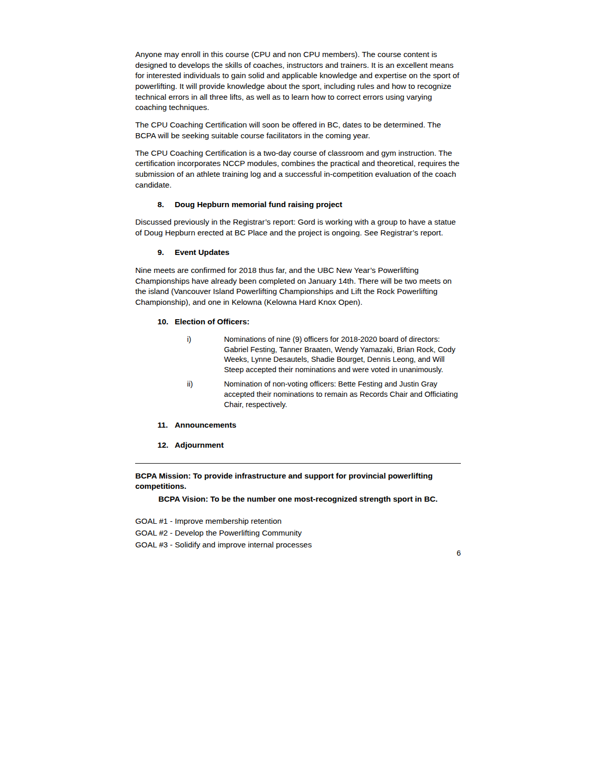Anyone may enroll in this course (CPU and non CPU members). The course content is designed to develops the skills of coaches, instructors and trainers. It is an excellent means for interested individuals to gain solid and applicable knowledge and expertise on the sport of powerlifting. It will provide knowledge about the sport, including rules and how to recognize technical errors in all three lifts, as well as to learn how to correct errors using varying coaching techniques.
The CPU Coaching Certification will soon be offered in BC, dates to be determined. The BCPA will be seeking suitable course facilitators in the coming year.
The CPU Coaching Certification is a two-day course of classroom and gym instruction. The certification incorporates NCCP modules, combines the practical and theoretical, requires the submission of an athlete training log and a successful in-competition evaluation of the coach candidate.
8. Doug Hepburn memorial fund raising project
Discussed previously in the Registrar’s report: Gord is working with a group to have a statue of Doug Hepburn erected at BC Place and the project is ongoing. See Registrar’s report.
9. Event Updates
Nine meets are confirmed for 2018 thus far, and the UBC New Year’s Powerlifting Championships have already been completed on January 14th. There will be two meets on the island (Vancouver Island Powerlifting Championships and Lift the Rock Powerlifting Championship), and one in Kelowna (Kelowna Hard Knox Open).
10. Election of Officers:
i) Nominations of nine (9) officers for 2018-2020 board of directors: Gabriel Festing, Tanner Braaten, Wendy Yamazaki, Brian Rock, Cody Weeks, Lynne Desautels, Shadie Bourget, Dennis Leong, and Will Steep accepted their nominations and were voted in unanimously.
ii) Nomination of non-voting officers: Bette Festing and Justin Gray accepted their nominations to remain as Records Chair and Officiating Chair, respectively.
11. Announcements
12. Adjournment
BCPA Mission: To provide infrastructure and support for provincial powerlifting competitions.
BCPA Vision: To be the number one most-recognized strength sport in BC.
GOAL #1 - Improve membership retention
GOAL #2 - Develop the Powerlifting Community
GOAL #3 - Solidify and improve internal processes
6